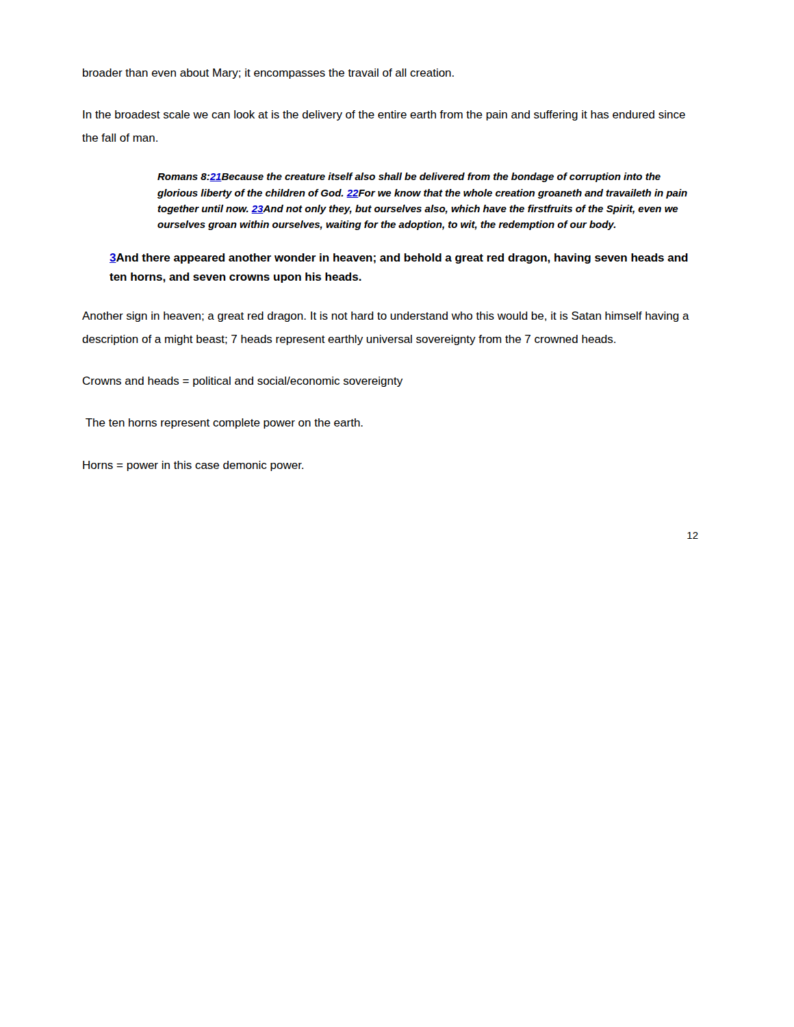broader than even about Mary; it encompasses the travail of all creation.
In the broadest scale we can look at is the delivery of the entire earth from the pain and suffering it has endured since the fall of man.
Romans 8:21 Because the creature itself also shall be delivered from the bondage of corruption into the glorious liberty of the children of God. 22 For we know that the whole creation groaneth and travaileth in pain together until now. 23 And not only they, but ourselves also, which have the firstfruits of the Spirit, even we ourselves groan within ourselves, waiting for the adoption, to wit, the redemption of our body.
3 And there appeared another wonder in heaven; and behold a great red dragon, having seven heads and ten horns, and seven crowns upon his heads.
Another sign in heaven; a great red dragon. It is not hard to understand who this would be, it is Satan himself having a description of a might beast; 7 heads represent earthly universal sovereignty from the 7 crowned heads.
Crowns and heads = political and social/economic sovereignty
The ten horns represent complete power on the earth.
Horns = power in this case demonic power.
12